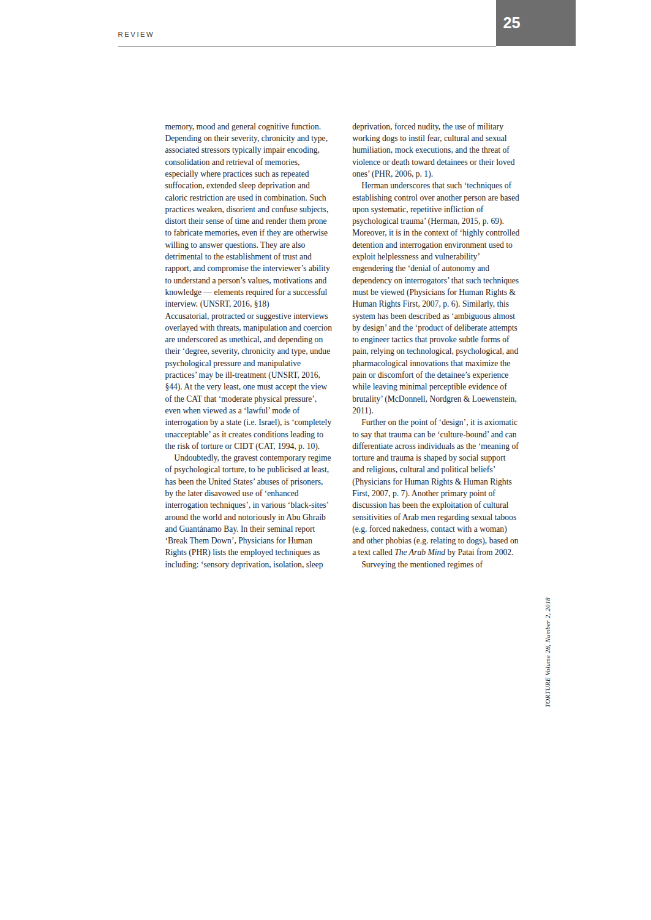25
Review
memory, mood and general cognitive function. Depending on their severity, chronicity and type, associated stressors typically impair encoding, consolidation and retrieval of memories, especially where practices such as repeated suffocation, extended sleep deprivation and caloric restriction are used in combination. Such practices weaken, disorient and confuse subjects, distort their sense of time and render them prone to fabricate memories, even if they are otherwise willing to answer questions. They are also detrimental to the establishment of trust and rapport, and compromise the interviewer’s ability to understand a person’s values, motivations and knowledge — elements required for a successful interview. (UNSRT, 2016, §18)
Accusatorial, protracted or suggestive interviews overlayed with threats, manipulation and coercion are underscored as unethical, and depending on their ‘degree, severity, chronicity and type, undue psychological pressure and manipulative practices’ may be ill-treatment (UNSRT, 2016, §44). At the very least, one must accept the view of the CAT that ‘moderate physical pressure’, even when viewed as a ‘lawful’ mode of interrogation by a state (i.e. Israel), is ‘completely unacceptable’ as it creates conditions leading to the risk of torture or CIDT (CAT, 1994, p. 10).
Undoubtedly, the gravest contemporary regime of psychological torture, to be publicised at least, has been the United States’ abuses of prisoners, by the later disavowed use of ‘enhanced interrogation techniques’, in various ‘black-sites’ around the world and notoriously in Abu Ghraib and Guantánamo Bay. In their seminal report ‘Break Them Down’, Physicians for Human Rights (PHR) lists the employed techniques as including: ‘sensory deprivation, isolation, sleep deprivation, forced nudity, the use of military working dogs to instil fear, cultural and sexual humiliation, mock executions, and the threat of violence or death toward detainees or their loved ones’ (PHR, 2006, p. 1).
Herman underscores that such ‘techniques of establishing control over another person are based upon systematic, repetitive infliction of psychological trauma’ (Herman, 2015, p. 69). Moreover, it is in the context of ‘highly controlled detention and interrogation environment used to exploit helplessness and vulnerability’ engendering the ‘denial of autonomy and dependency on interrogators’ that such techniques must be viewed (Physicians for Human Rights & Human Rights First, 2007, p. 6). Similarly, this system has been described as ‘ambiguous almost by design’ and the ‘product of deliberate attempts to engineer tactics that provoke subtle forms of pain, relying on technological, psychological, and pharmacological innovations that maximize the pain or discomfort of the detainee’s experience while leaving minimal perceptible evidence of brutality’ (McDonnell, Nordgren & Loewenstein, 2011).
Further on the point of ‘design’, it is axiomatic to say that trauma can be ‘culture-bound’ and can differentiate across individuals as the ‘meaning of torture and trauma is shaped by social support and religious, cultural and political beliefs’ (Physicians for Human Rights & Human Rights First, 2007, p. 7). Another primary point of discussion has been the exploitation of cultural sensitivities of Arab men regarding sexual taboos (e.g. forced nakedness, contact with a woman) and other phobias (e.g. relating to dogs), based on a text called The Arab Mind by Patai from 2002.
Surveying the mentioned regimes of
TORTURE Volume 28, Number 2, 2018